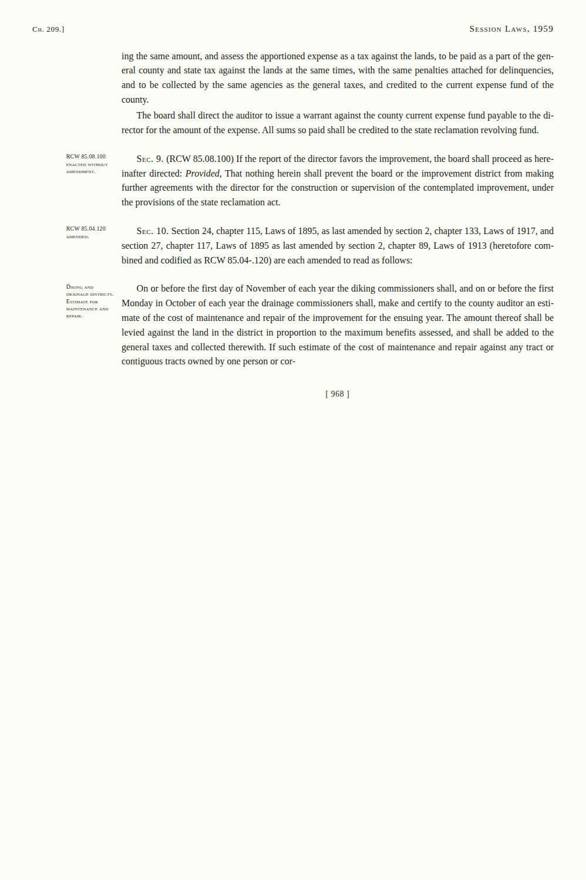Ch. 209.] Session Laws, 1959
ing the same amount, and assess the apportioned expense as a tax against the lands, to be paid as a part of the general county and state tax against the lands at the same times, with the same penalties attached for delinquencies, and to be collected by the same agencies as the general taxes, and credited to the current expense fund of the county.
The board shall direct the auditor to issue a warrant against the county current expense fund payable to the director for the amount of the expense. All sums so paid shall be credited to the state reclamation revolving fund.
RCW 85.08.100 enacted without amendment.
Sec. 9. (RCW 85.08.100) If the report of the director favors the improvement, the board shall proceed as hereinafter directed: Provided, That nothing herein shall prevent the board or the improvement district from making further agreements with the director for the construction or supervision of the contemplated improvement, under the provisions of the state reclamation act.
RCW 85.04.120 amended.
Sec. 10. Section 24, chapter 115, Laws of 1895, as last amended by section 2, chapter 133, Laws of 1917, and section 27, chapter 117, Laws of 1895 as last amended by section 2, chapter 89, Laws of 1913 (heretofore combined and codified as RCW 85.04-.120) are each amended to read as follows:
Diking and drainage districts. Estimate for maintenance and repair.
On or before the first day of November of each year the diking commissioners shall, and on or before the first Monday in October of each year the drainage commissioners shall, make and certify to the county auditor an estimate of the cost of maintenance and repair of the improvement for the ensuing year. The amount thereof shall be levied against the land in the district in proportion to the maximum benefits assessed, and shall be added to the general taxes and collected therewith. If such estimate of the cost of maintenance and repair against any tract or contiguous tracts owned by one person or cor-
[ 968 ]